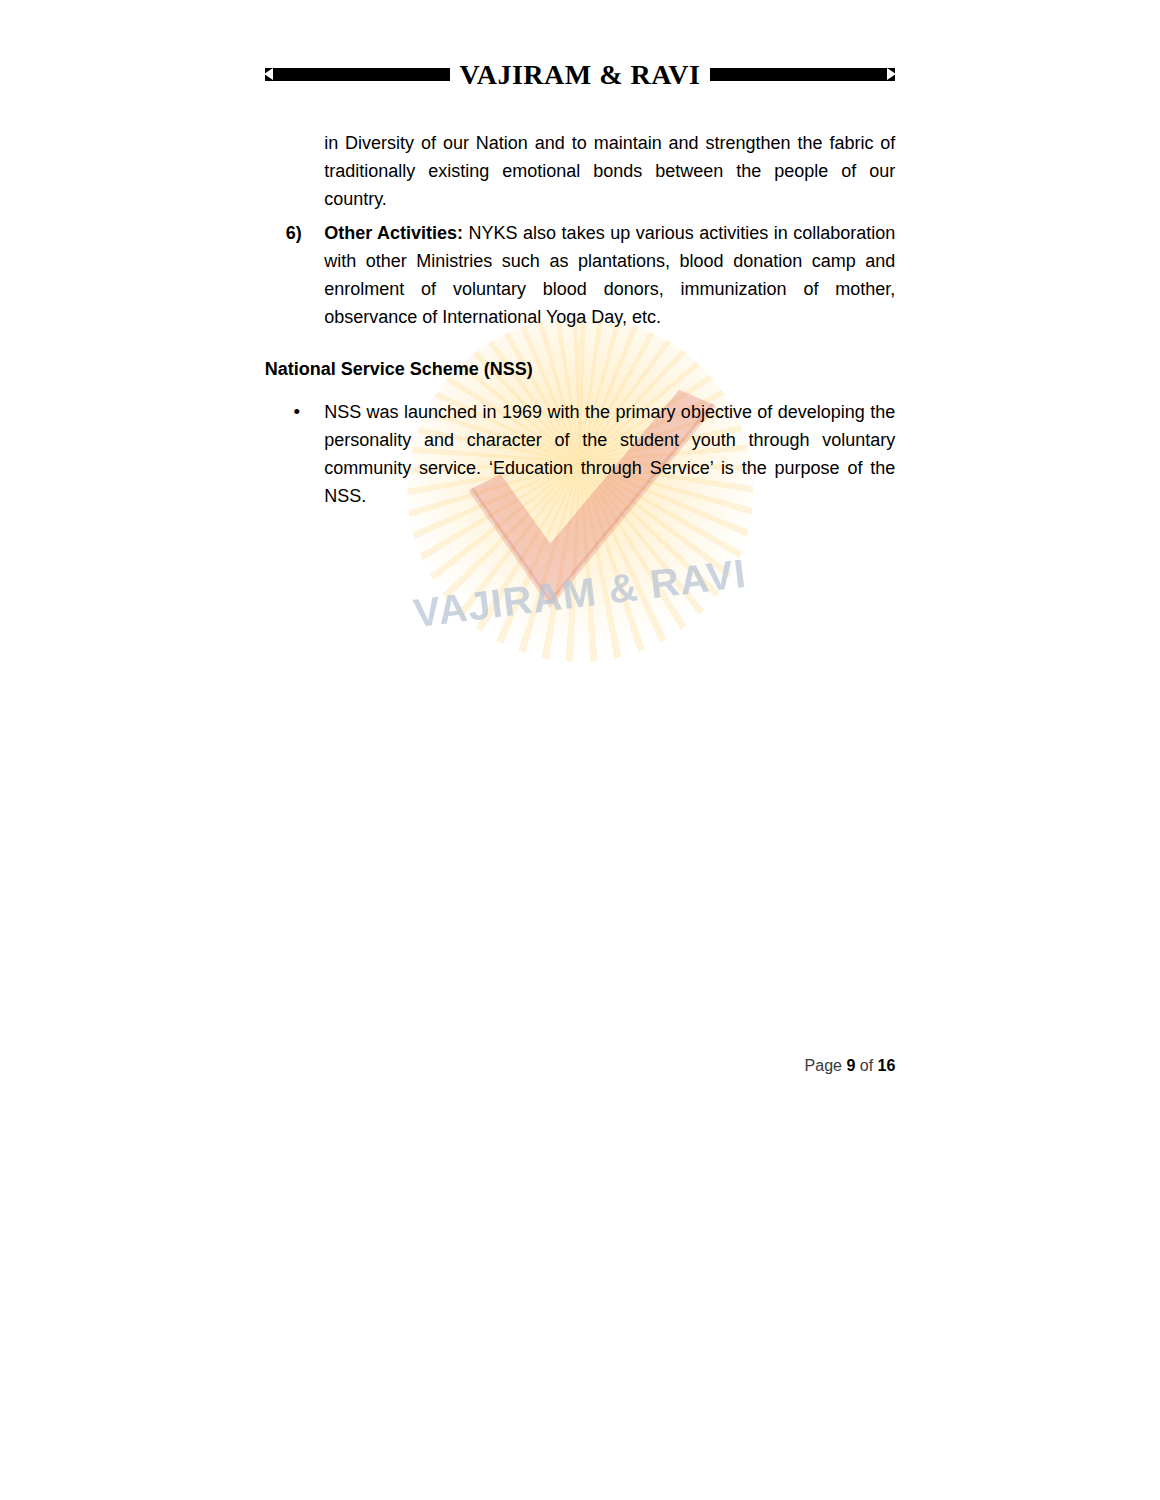VAJIRAM & RAVI
in Diversity of our Nation and to maintain and strengthen the fabric of traditionally existing emotional bonds between the people of our country.
6) Other Activities: NYKS also takes up various activities in collaboration with other Ministries such as plantations, blood donation camp and enrolment of voluntary blood donors, immunization of mother, observance of International Yoga Day, etc.
National Service Scheme (NSS)
NSS was launched in 1969 with the primary objective of developing the personality and character of the student youth through voluntary community service. ‘Education through Service’ is the purpose of the NSS.
VAJIRAM & RAVI
Page 9 of 16